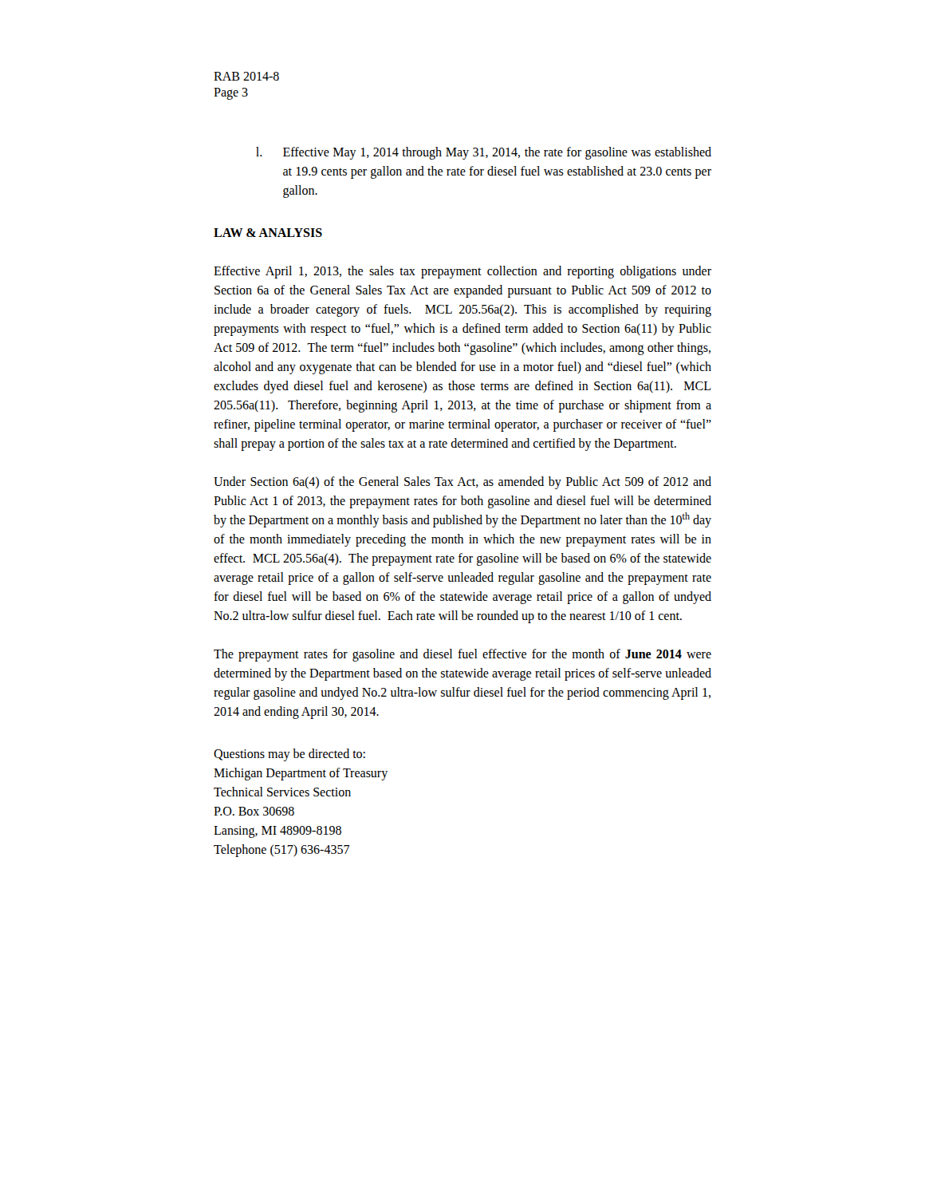RAB 2014-8
Page 3
l.
Effective May 1, 2014 through May 31, 2014, the rate for gasoline was established at 19.9 cents per gallon and the rate for diesel fuel was established at 23.0 cents per gallon.
LAW & ANALYSIS
Effective April 1, 2013, the sales tax prepayment collection and reporting obligations under Section 6a of the General Sales Tax Act are expanded pursuant to Public Act 509 of 2012 to include a broader category of fuels. MCL 205.56a(2). This is accomplished by requiring prepayments with respect to “fuel,” which is a defined term added to Section 6a(11) by Public Act 509 of 2012. The term “fuel” includes both “gasoline” (which includes, among other things, alcohol and any oxygenate that can be blended for use in a motor fuel) and “diesel fuel” (which excludes dyed diesel fuel and kerosene) as those terms are defined in Section 6a(11). MCL 205.56a(11). Therefore, beginning April 1, 2013, at the time of purchase or shipment from a refiner, pipeline terminal operator, or marine terminal operator, a purchaser or receiver of “fuel” shall prepay a portion of the sales tax at a rate determined and certified by the Department.
Under Section 6a(4) of the General Sales Tax Act, as amended by Public Act 509 of 2012 and Public Act 1 of 2013, the prepayment rates for both gasoline and diesel fuel will be determined by the Department on a monthly basis and published by the Department no later than the 10th day of the month immediately preceding the month in which the new prepayment rates will be in effect. MCL 205.56a(4). The prepayment rate for gasoline will be based on 6% of the statewide average retail price of a gallon of self-serve unleaded regular gasoline and the prepayment rate for diesel fuel will be based on 6% of the statewide average retail price of a gallon of undyed No.2 ultra-low sulfur diesel fuel. Each rate will be rounded up to the nearest 1/10 of 1 cent.
The prepayment rates for gasoline and diesel fuel effective for the month of June 2014 were determined by the Department based on the statewide average retail prices of self-serve unleaded regular gasoline and undyed No.2 ultra-low sulfur diesel fuel for the period commencing April 1, 2014 and ending April 30, 2014.
Questions may be directed to:
Michigan Department of Treasury
Technical Services Section
P.O. Box 30698
Lansing, MI 48909-8198
Telephone (517) 636-4357